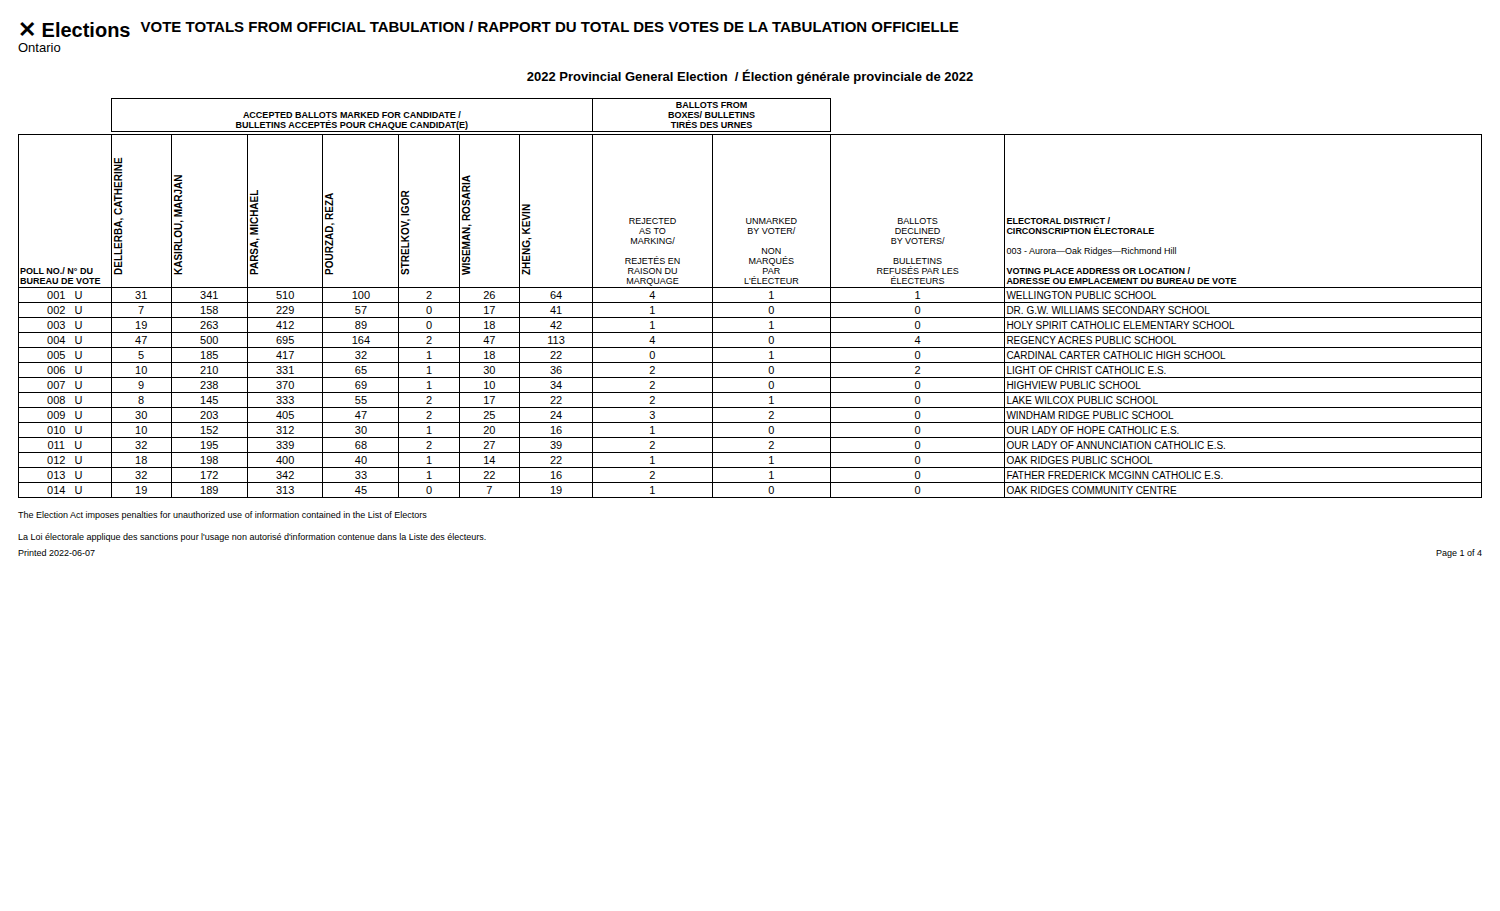✕ ElectionsOntario
VOTE TOTALS FROM OFFICIAL TABULATION / RAPPORT DU TOTAL DES VOTES DE LA TABULATION OFFICIELLE
2022 Provincial General Election / Élection générale provinciale de 2022
| | ACCEPTED BALLOTS MARKED FOR CANDIDATE / BULLETINS ACCEPTÉS POUR CHAQUE CANDIDAT(E) | BALLOTS FROM BOXES/ BULLETINS TIRÉS DES URNES | |
| POLL NO./ N° DU BUREAU DE VOTE | DELLERBA, CATHERINE | KASIRLOU, MARJAN | PARSA, MICHAEL | POURZAD, REZA | STRELKOV, IGOR | WISEMAN, ROSARIA | ZHENG, KEVIN | REJECTED AS TO MARKING/ REJETÉS EN RAISON DU MARQUAGE | UNMARKED BY VOTER/ NON MARQUÉS PAR L'ÉLECTEUR | BALLOTS DECLINED BY VOTERS/ BULLETINS REFUSÉS PAR LES ÉLECTEURS | ELECTORAL DISTRICT / CIRCONSCRIPTION ÉLECTORALE 003 - Aurora—Oak Ridges—Richmond Hill VOTING PLACE ADDRESS OR LOCATION / ADRESSE OU EMPLACEMENT DU BUREAU DE VOTE |
| 001 U | 31 | 341 | 510 | 100 | 2 | 26 | 64 | 4 | 1 | 1 | WELLINGTON PUBLIC SCHOOL |
| 002 U | 7 | 158 | 229 | 57 | 0 | 17 | 41 | 1 | 0 | 0 | DR. G.W. WILLIAMS SECONDARY SCHOOL |
| 003 U | 19 | 263 | 412 | 89 | 0 | 18 | 42 | 1 | 1 | 0 | HOLY SPIRIT CATHOLIC ELEMENTARY SCHOOL |
| 004 U | 47 | 500 | 695 | 164 | 2 | 47 | 113 | 4 | 0 | 4 | REGENCY ACRES PUBLIC SCHOOL |
| 005 U | 5 | 185 | 417 | 32 | 1 | 18 | 22 | 0 | 1 | 0 | CARDINAL CARTER CATHOLIC HIGH SCHOOL |
| 006 U | 10 | 210 | 331 | 65 | 1 | 30 | 36 | 2 | 0 | 2 | LIGHT OF CHRIST CATHOLIC E.S. |
| 007 U | 9 | 238 | 370 | 69 | 1 | 10 | 34 | 2 | 0 | 0 | HIGHVIEW PUBLIC SCHOOL |
| 008 U | 8 | 145 | 333 | 55 | 2 | 17 | 22 | 2 | 1 | 0 | LAKE WILCOX PUBLIC SCHOOL |
| 009 U | 30 | 203 | 405 | 47 | 2 | 25 | 24 | 3 | 2 | 0 | WINDHAM RIDGE PUBLIC SCHOOL |
| 010 U | 10 | 152 | 312 | 30 | 1 | 20 | 16 | 1 | 0 | 0 | OUR LADY OF HOPE CATHOLIC E.S. |
| 011 U | 32 | 195 | 339 | 68 | 2 | 27 | 39 | 2 | 2 | 0 | OUR LADY OF ANNUNCIATION CATHOLIC E.S. |
| 012 U | 18 | 198 | 400 | 40 | 1 | 14 | 22 | 1 | 1 | 0 | OAK RIDGES PUBLIC SCHOOL |
| 013 U | 32 | 172 | 342 | 33 | 1 | 22 | 16 | 2 | 1 | 0 | FATHER FREDERICK MCGINN CATHOLIC E.S. |
| 014 U | 19 | 189 | 313 | 45 | 0 | 7 | 19 | 1 | 0 | 0 | OAK RIDGES COMMUNITY CENTRE |
The Election Act imposes penalties for unauthorized use of information contained in the List of Electors
La Loi électorale applique des sanctions pour l'usage non autorisé d'information contenue dans la Liste des électeurs.
Printed 2022-06-07 Page 1 of 4